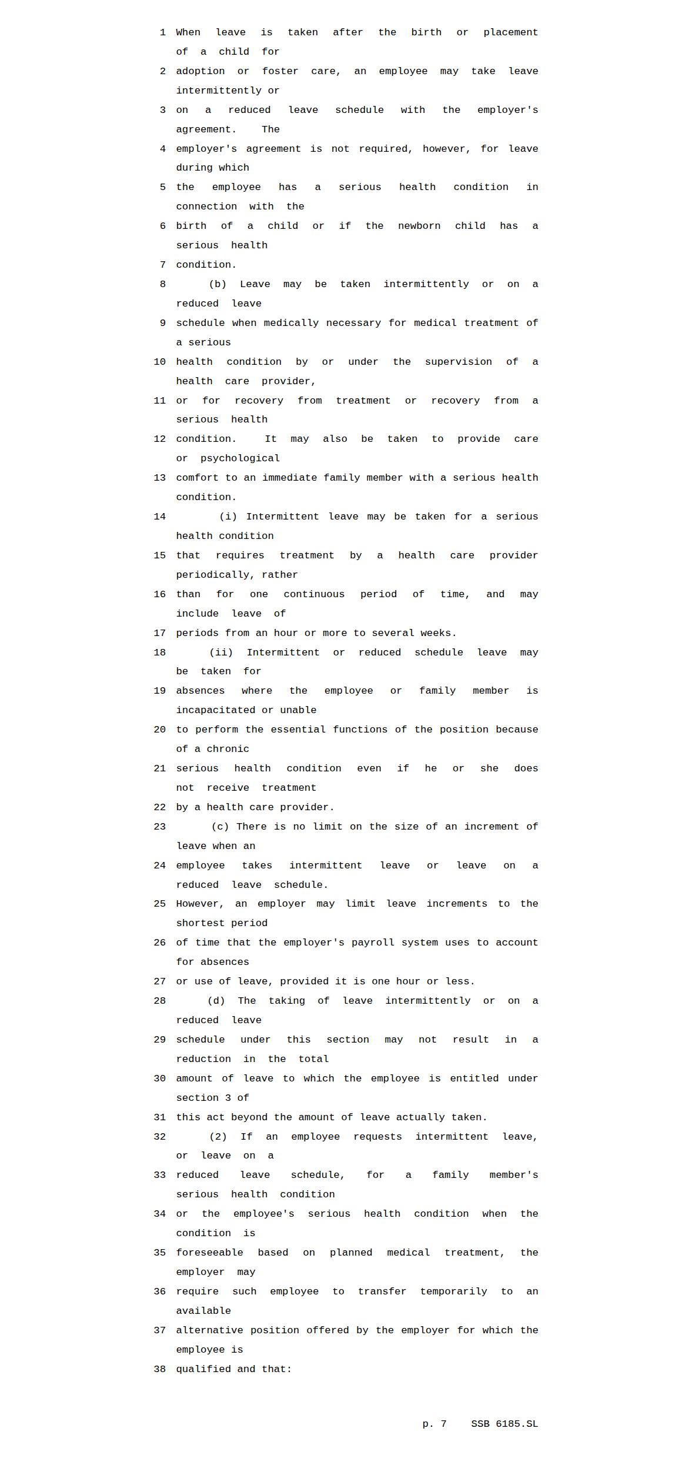When leave is taken after the birth or placement of a child for
adoption or foster care, an employee may take leave intermittently or
on a reduced leave schedule with the employer's agreement. The
employer's agreement is not required, however, for leave during which
the employee has a serious health condition in connection with the
birth of a child or if the newborn child has a serious health
condition.
(b) Leave may be taken intermittently or on a reduced leave
schedule when medically necessary for medical treatment of a serious
health condition by or under the supervision of a health care provider,
or for recovery from treatment or recovery from a serious health
condition. It may also be taken to provide care or psychological
comfort to an immediate family member with a serious health condition.
(i) Intermittent leave may be taken for a serious health condition
that requires treatment by a health care provider periodically, rather
than for one continuous period of time, and may include leave of
periods from an hour or more to several weeks.
(ii) Intermittent or reduced schedule leave may be taken for
absences where the employee or family member is incapacitated or unable
to perform the essential functions of the position because of a chronic
serious health condition even if he or she does not receive treatment
by a health care provider.
(c) There is no limit on the size of an increment of leave when an
employee takes intermittent leave or leave on a reduced leave schedule.
However, an employer may limit leave increments to the shortest period
of time that the employer's payroll system uses to account for absences
or use of leave, provided it is one hour or less.
(d) The taking of leave intermittently or on a reduced leave
schedule under this section may not result in a reduction in the total
amount of leave to which the employee is entitled under section 3 of
this act beyond the amount of leave actually taken.
(2) If an employee requests intermittent leave, or leave on a
reduced leave schedule, for a family member's serious health condition
or the employee's serious health condition when the condition is
foreseeable based on planned medical treatment, the employer may
require such employee to transfer temporarily to an available
alternative position offered by the employer for which the employee is
qualified and that:
p. 7 SSB 6185.SL